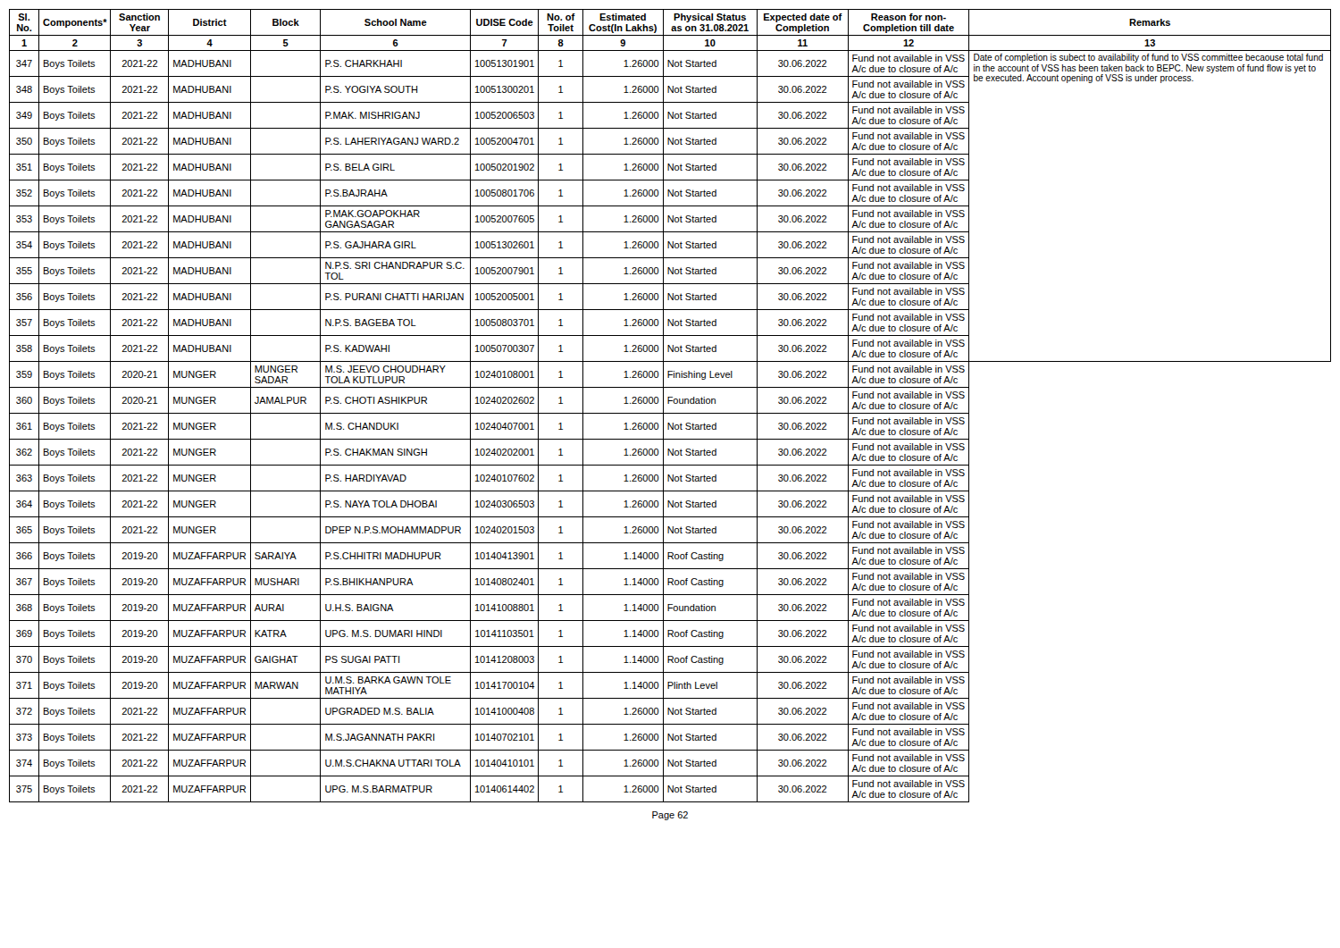| Sl. No. | Components* | Sanction Year | District | Block | School Name | UDISE Code | No. of Toilet | Estimated Cost(In Lakhs) | Physical Status as on 31.08.2021 | Expected date of Completion | Reason for non-Completion till date | Remarks |
| --- | --- | --- | --- | --- | --- | --- | --- | --- | --- | --- | --- | --- |
| 1 | 2 | 3 | 4 | 5 | 6 | 7 | 8 | 9 | 10 | 11 | 12 | 13 |
| 347 | Boys Toilets | 2021-22 | MADHUBANI | | P.S. CHARKHAHI | 10051301901 | 1 | 1.26000 | Not Started | 30.06.2022 | Fund not available in VSS A/c due to closure of A/c | Date of completion is subect to availability of fund to VSS committee becaouse total fund in the account of VSS has been taken back to BEPC. New system of fund flow is yet to be executed. Account opening of VSS is under process. |
| 348 | Boys Toilets | 2021-22 | MADHUBANI | | P.S. YOGIYA SOUTH | 10051300201 | 1 | 1.26000 | Not Started | 30.06.2022 | Fund not available in VSS A/c due to closure of A/c |
| 349 | Boys Toilets | 2021-22 | MADHUBANI | | P.MAK. MISHRIGANJ | 10052006503 | 1 | 1.26000 | Not Started | 30.06.2022 | Fund not available in VSS A/c due to closure of A/c |
| 350 | Boys Toilets | 2021-22 | MADHUBANI | | P.S. LAHERIYAGANJ WARD.2 | 10052004701 | 1 | 1.26000 | Not Started | 30.06.2022 | Fund not available in VSS A/c due to closure of A/c |
| 351 | Boys Toilets | 2021-22 | MADHUBANI | | P.S. BELA GIRL | 10050201902 | 1 | 1.26000 | Not Started | 30.06.2022 | Fund not available in VSS A/c due to closure of A/c |
| 352 | Boys Toilets | 2021-22 | MADHUBANI | | P.S.BAJRAHA | 10050801706 | 1 | 1.26000 | Not Started | 30.06.2022 | Fund not available in VSS A/c due to closure of A/c |
| 353 | Boys Toilets | 2021-22 | MADHUBANI | | P.MAK.GOAPOKHAR GANGASAGAR | 10052007605 | 1 | 1.26000 | Not Started | 30.06.2022 | Fund not available in VSS A/c due to closure of A/c |
| 354 | Boys Toilets | 2021-22 | MADHUBANI | | P.S. GAJHARA GIRL | 10051302601 | 1 | 1.26000 | Not Started | 30.06.2022 | Fund not available in VSS A/c due to closure of A/c |
| 355 | Boys Toilets | 2021-22 | MADHUBANI | | N.P.S. SRI CHANDRAPUR S.C. TOL | 10052007901 | 1 | 1.26000 | Not Started | 30.06.2022 | Fund not available in VSS A/c due to closure of A/c |
| 356 | Boys Toilets | 2021-22 | MADHUBANI | | P.S. PURANI CHATTI HARIJAN | 10052005001 | 1 | 1.26000 | Not Started | 30.06.2022 | Fund not available in VSS A/c due to closure of A/c |
| 357 | Boys Toilets | 2021-22 | MADHUBANI | | N.P.S. BAGEBA TOL | 10050803701 | 1 | 1.26000 | Not Started | 30.06.2022 | Fund not available in VSS A/c due to closure of A/c |
| 358 | Boys Toilets | 2021-22 | MADHUBANI | | P.S. KADWAHI | 10050700307 | 1 | 1.26000 | Not Started | 30.06.2022 | Fund not available in VSS A/c due to closure of A/c |
| 359 | Boys Toilets | 2020-21 | MUNGER | MUNGER SADAR | M.S. JEEVO CHOUDHARY TOLA KUTLUPUR | 10240108001 | 1 | 1.26000 | Finishing Level | 30.06.2022 | Fund not available in VSS A/c due to closure of A/c |
| 360 | Boys Toilets | 2020-21 | MUNGER | JAMALPUR | P.S. CHOTI ASHIKPUR | 10240202602 | 1 | 1.26000 | Foundation | 30.06.2022 | Fund not available in VSS A/c due to closure of A/c |
| 361 | Boys Toilets | 2021-22 | MUNGER | | M.S. CHANDUKI | 10240407001 | 1 | 1.26000 | Not Started | 30.06.2022 | Fund not available in VSS A/c due to closure of A/c |
| 362 | Boys Toilets | 2021-22 | MUNGER | | P.S. CHAKMAN SINGH | 10240202001 | 1 | 1.26000 | Not Started | 30.06.2022 | Fund not available in VSS A/c due to closure of A/c |
| 363 | Boys Toilets | 2021-22 | MUNGER | | P.S. HARDIYAVAD | 10240107602 | 1 | 1.26000 | Not Started | 30.06.2022 | Fund not available in VSS A/c due to closure of A/c |
| 364 | Boys Toilets | 2021-22 | MUNGER | | P.S. NAYA TOLA DHOBAI | 10240306503 | 1 | 1.26000 | Not Started | 30.06.2022 | Fund not available in VSS A/c due to closure of A/c |
| 365 | Boys Toilets | 2021-22 | MUNGER | | DPEP N.P.S.MOHAMMADPUR | 10240201503 | 1 | 1.26000 | Not Started | 30.06.2022 | Fund not available in VSS A/c due to closure of A/c |
| 366 | Boys Toilets | 2019-20 | MUZAFFARPUR | SARAIYA | P.S.CHHITRI MADHUPUR | 10140413901 | 1 | 1.14000 | Roof Casting | 30.06.2022 | Fund not available in VSS A/c due to closure of A/c |
| 367 | Boys Toilets | 2019-20 | MUZAFFARPUR | MUSHARI | P.S.BHIKHANPURA | 10140802401 | 1 | 1.14000 | Roof Casting | 30.06.2022 | Fund not available in VSS A/c due to closure of A/c |
| 368 | Boys Toilets | 2019-20 | MUZAFFARPUR | AURAI | U.H.S. BAIGNA | 10141008801 | 1 | 1.14000 | Foundation | 30.06.2022 | Fund not available in VSS A/c due to closure of A/c |
| 369 | Boys Toilets | 2019-20 | MUZAFFARPUR | KATRA | UPG. M.S. DUMARI HINDI | 10141103501 | 1 | 1.14000 | Roof Casting | 30.06.2022 | Fund not available in VSS A/c due to closure of A/c |
| 370 | Boys Toilets | 2019-20 | MUZAFFARPUR | GAIGHAT | PS SUGAI PATTI | 10141208003 | 1 | 1.14000 | Roof Casting | 30.06.2022 | Fund not available in VSS A/c due to closure of A/c |
| 371 | Boys Toilets | 2019-20 | MUZAFFARPUR | MARWAN | U.M.S. BARKA GAWN TOLE MATHIYA | 10141700104 | 1 | 1.14000 | Plinth Level | 30.06.2022 | Fund not available in VSS A/c due to closure of A/c |
| 372 | Boys Toilets | 2021-22 | MUZAFFARPUR | | UPGRADED M.S. BALIA | 10141000408 | 1 | 1.26000 | Not Started | 30.06.2022 | Fund not available in VSS A/c due to closure of A/c |
| 373 | Boys Toilets | 2021-22 | MUZAFFARPUR | | M.S.JAGANNATH PAKRI | 10140702101 | 1 | 1.26000 | Not Started | 30.06.2022 | Fund not available in VSS A/c due to closure of A/c |
| 374 | Boys Toilets | 2021-22 | MUZAFFARPUR | | U.M.S.CHAKNA UTTARI TOLA | 10140410101 | 1 | 1.26000 | Not Started | 30.06.2022 | Fund not available in VSS A/c due to closure of A/c |
| 375 | Boys Toilets | 2021-22 | MUZAFFARPUR | | UPG. M.S.BARMATPUR | 10140614402 | 1 | 1.26000 | Not Started | 30.06.2022 | Fund not available in VSS A/c due to closure of A/c |
Page 62